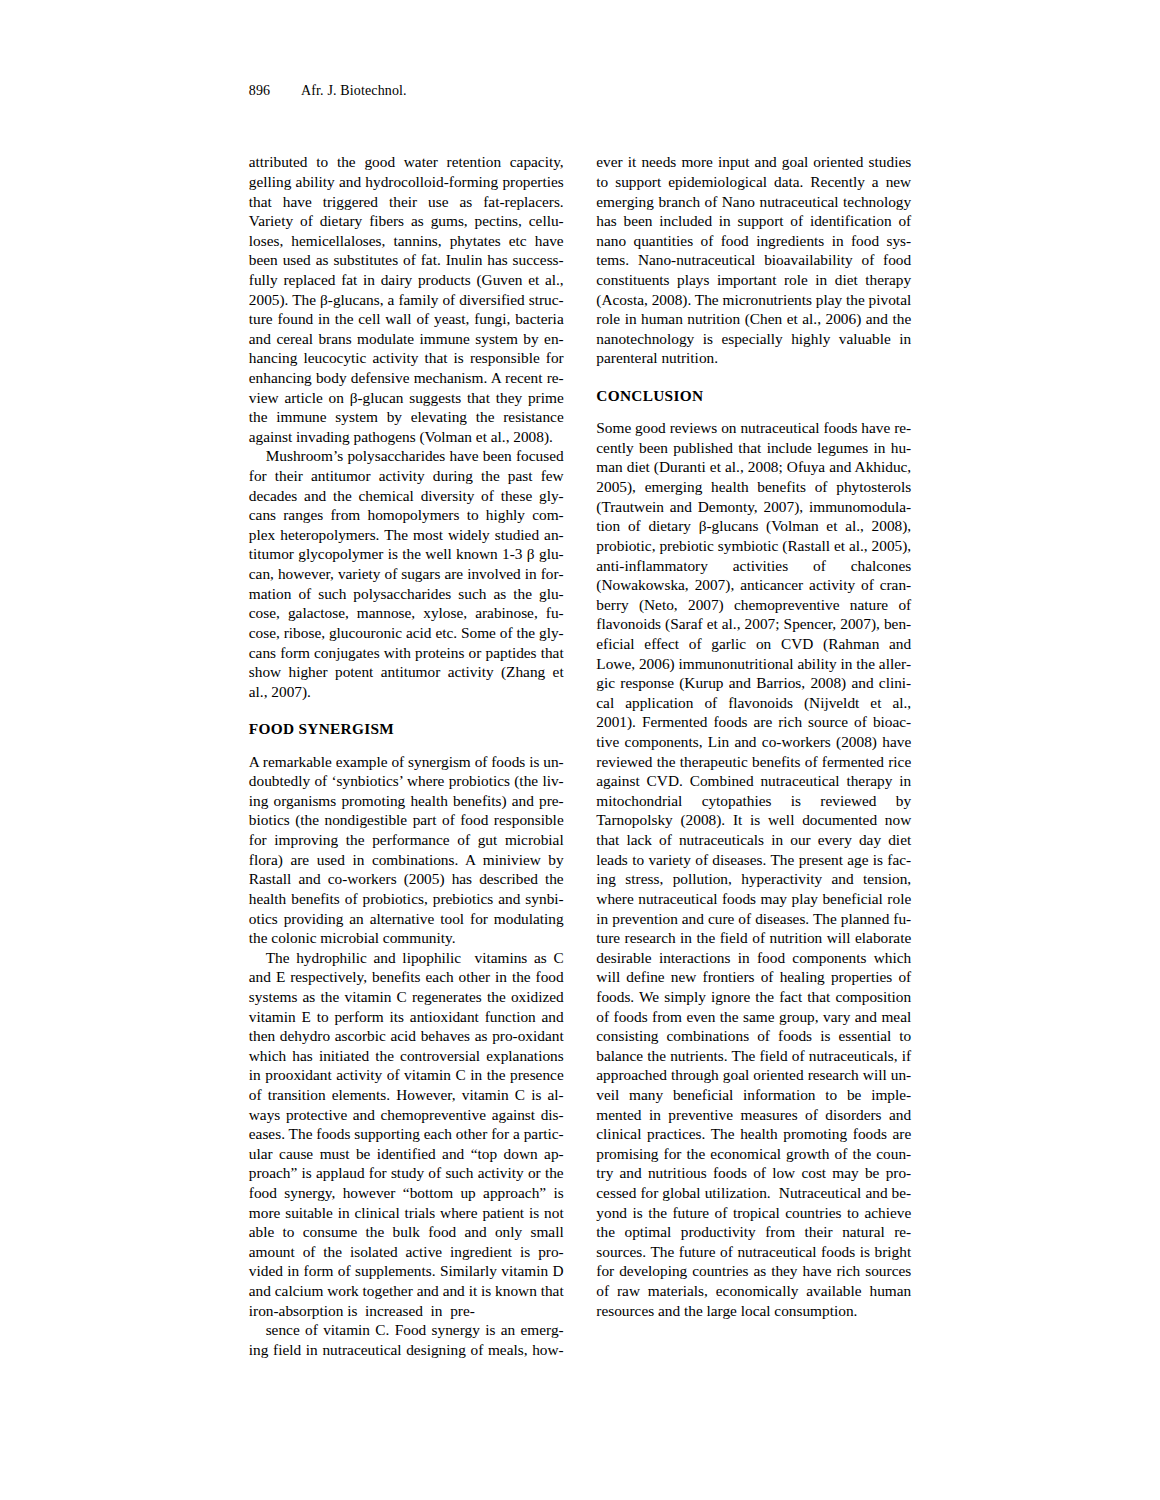896 Afr. J. Biotechnol.
attributed to the good water retention capacity, gelling ability and hydrocolloid-forming properties that have triggered their use as fat-replacers. Variety of dietary fibers as gums, pectins, celluloses, hemicellaloses, tannins, phytates etc have been used as substitutes of fat. Inulin has successfully replaced fat in dairy products (Guven et al., 2005). The β-glucans, a family of diversified structure found in the cell wall of yeast, fungi, bacteria and cereal brans modulate immune system by enhancing leucocytic activity that is responsible for enhancing body defensive mechanism. A recent review article on β-glucan suggests that they prime the immune system by elevating the resistance against invading pathogens (Volman et al., 2008).
Mushroom’s polysaccharides have been focused for their antitumor activity during the past few decades and the chemical diversity of these glycans ranges from homopolymers to highly complex heteropolymers. The most widely studied antitumor glycopolymer is the well known 1-3 β glucan, however, variety of sugars are involved in formation of such polysaccharides such as the glucose, galactose, mannose, xylose, arabinose, fucose, ribose, glucouronic acid etc. Some of the glycans form conjugates with proteins or paptides that show higher potent antitumor activity (Zhang et al., 2007).
Food synergism
A remarkable example of synergism of foods is undoubtedly of ‘synbiotics’ where probiotics (the living organisms promoting health benefits) and prebiotics (the nondigestible part of food responsible for improving the performance of gut microbial flora) are used in combinations. A miniview by Rastall and co-workers (2005) has described the health benefits of probiotics, prebiotics and synbiotics providing an alternative tool for modulating the colonic microbial community.
The hydrophilic and lipophilic vitamins as C and E respectively, benefits each other in the food systems as the vitamin C regenerates the oxidized vitamin E to perform its antioxidant function and then dehydro ascorbic acid behaves as pro-oxidant which has initiated the controversial explanations in prooxidant activity of vitamin C in the presence of transition elements. However, vitamin C is always protective and chemopreventive against diseases. The foods supporting each other for a particular cause must be identified and “top down approach” is applaud for study of such activity or the food synergy, however “bottom up approach” is more suitable in clinical trials where patient is not able to consume the bulk food and only small amount of the isolated active ingredient is provided in form of supplements. Similarly vitamin D and calcium work together and and it is known that iron-absorption is increased in pre-
sence of vitamin C. Food synergy is an emerging field in nutraceutical designing of meals, however it needs more input and goal oriented studies to support epidemiological data. Recently a new emerging branch of Nano nutraceutical technology has been included in support of identification of nano quantities of food ingredients in food systems. Nano-nutraceutical bioavailability of food constituents plays important role in diet therapy (Acosta, 2008). The micronutrients play the pivotal role in human nutrition (Chen et al., 2006) and the nanotechnology is especially highly valuable in parenteral nutrition.
Conclusion
Some good reviews on nutraceutical foods have recently been published that include legumes in human diet (Duranti et al., 2008; Ofuya and Akhiduc, 2005), emerging health benefits of phytosterols (Trautwein and Demonty, 2007), immunomodulation of dietary β-glucans (Volman et al., 2008), probiotic, prebiotic symbiotic (Rastall et al., 2005), anti-inflammatory activities of chalcones (Nowakowska, 2007), anticancer activity of cranberry (Neto, 2007) chemopreventive nature of flavonoids (Saraf et al., 2007; Spencer, 2007), beneficial effect of garlic on CVD (Rahman and Lowe, 2006) immunonutritional ability in the allergic response (Kurup and Barrios, 2008) and clinical application of flavonoids (Nijveldt et al., 2001). Fermented foods are rich source of bioactive components, Lin and co-workers (2008) have reviewed the therapeutic benefits of fermented rice against CVD. Combined nutraceutical therapy in mitochondrial cytopathies is reviewed by Tarnopolsky (2008). It is well documented now that lack of nutraceuticals in our every day diet leads to variety of diseases. The present age is facing stress, pollution, hyperactivity and tension, where nutraceutical foods may play beneficial role in prevention and cure of diseases. The planned future research in the field of nutrition will elaborate desirable interactions in food components which will define new frontiers of healing properties of foods. We simply ignore the fact that composition of foods from even the same group, vary and meal consisting combinations of foods is essential to balance the nutrients. The field of nutraceuticals, if approached through goal oriented research will unveil many beneficial information to be implemented in preventive measures of disorders and clinical practices. The health promoting foods are promising for the economical growth of the country and nutritious foods of low cost may be processed for global utilization. Nutraceutical and beyond is the future of tropical countries to achieve the optimal productivity from their natural resources. The future of nutraceutical foods is bright for developing countries as they have rich sources of raw materials, economically available human resources and the large local consumption.